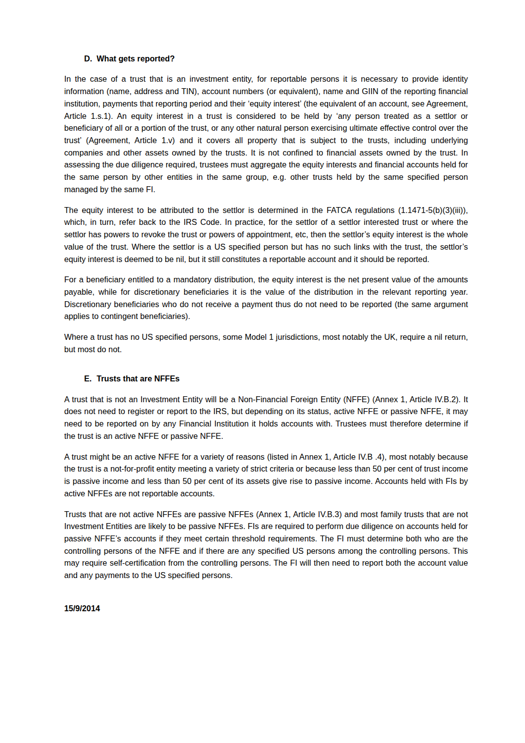D. What gets reported?
In the case of a trust that is an investment entity, for reportable persons it is necessary to provide identity information (name, address and TIN), account numbers (or equivalent), name and GIIN of the reporting financial institution, payments that reporting period and their ‘equity interest’ (the equivalent of an account, see Agreement, Article 1.s.1). An equity interest in a trust is considered to be held by ‘any person treated as a settlor or beneficiary of all or a portion of the trust, or any other natural person exercising ultimate effective control over the trust’ (Agreement, Article 1.v) and it covers all property that is subject to the trusts, including underlying companies and other assets owned by the trusts. It is not confined to financial assets owned by the trust. In assessing the due diligence required, trustees must aggregate the equity interests and financial accounts held for the same person by other entities in the same group, e.g. other trusts held by the same specified person managed by the same FI.
The equity interest to be attributed to the settlor is determined in the FATCA regulations (1.1471-5(b)(3)(iii)), which, in turn, refer back to the IRS Code. In practice, for the settlor of a settlor interested trust or where the settlor has powers to revoke the trust or powers of appointment, etc, then the settlor’s equity interest is the whole value of the trust. Where the settlor is a US specified person but has no such links with the trust, the settlor’s equity interest is deemed to be nil, but it still constitutes a reportable account and it should be reported.
For a beneficiary entitled to a mandatory distribution, the equity interest is the net present value of the amounts payable, while for discretionary beneficiaries it is the value of the distribution in the relevant reporting year. Discretionary beneficiaries who do not receive a payment thus do not need to be reported (the same argument applies to contingent beneficiaries).
Where a trust has no US specified persons, some Model 1 jurisdictions, most notably the UK, require a nil return, but most do not.
E. Trusts that are NFFEs
A trust that is not an Investment Entity will be a Non-Financial Foreign Entity (NFFE) (Annex 1, Article IV.B.2). It does not need to register or report to the IRS, but depending on its status, active NFFE or passive NFFE, it may need to be reported on by any Financial Institution it holds accounts with. Trustees must therefore determine if the trust is an active NFFE or passive NFFE.
A trust might be an active NFFE for a variety of reasons (listed in Annex 1, Article IV.B .4), most notably because the trust is a not-for-profit entity meeting a variety of strict criteria or because less than 50 per cent of trust income is passive income and less than 50 per cent of its assets give rise to passive income. Accounts held with FIs by active NFFEs are not reportable accounts.
Trusts that are not active NFFEs are passive NFFEs (Annex 1, Article IV.B.3) and most family trusts that are not Investment Entities are likely to be passive NFFEs. FIs are required to perform due diligence on accounts held for passive NFFE’s accounts if they meet certain threshold requirements. The FI must determine both who are the controlling persons of the NFFE and if there are any specified US persons among the controlling persons. This may require self-certification from the controlling persons. The FI will then need to report both the account value and any payments to the US specified persons.
15/9/2014